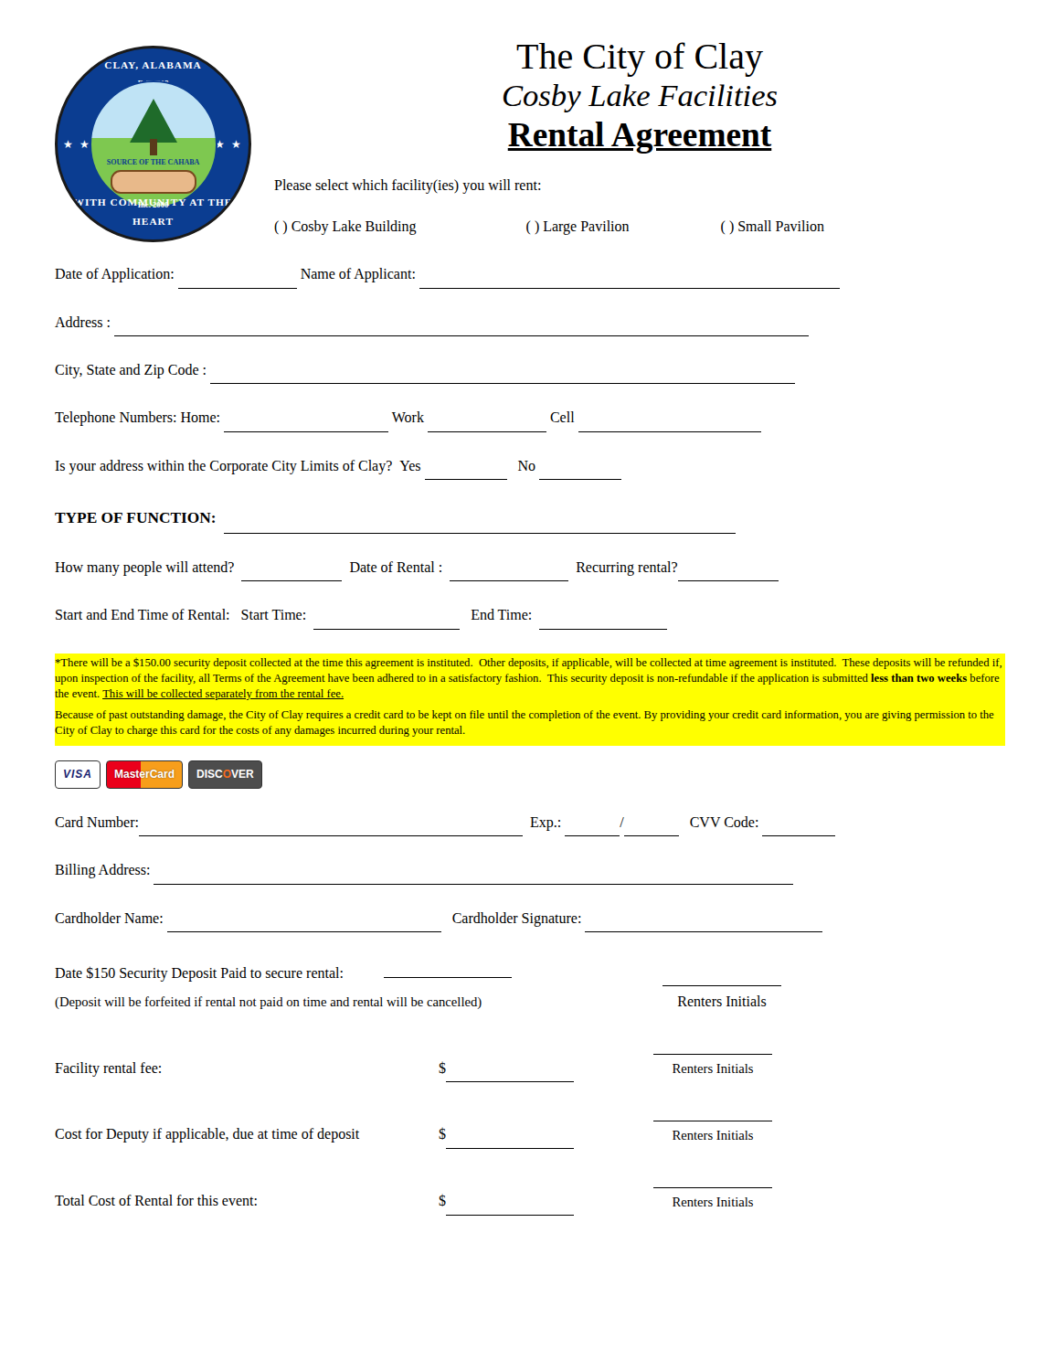CLAY, ALABAMA
Est. 1818
★ ★ ★
★ ★ ★
SOURCE OF THE CAHABA
Inc. 2000
WITH COMMUNITY AT THE HEART
The City of Clay
Cosby Lake Facilities
Rental Agreement
Please select which facility(ies) you will rent:
( ) Cosby Lake Building ( ) Large Pavilion ( ) Small Pavilion
Date of Application: Name of Applicant:
Address :
City, State and Zip Code :
Telephone Numbers: Home: Work Cell
Is your address within the Corporate City Limits of Clay? Yes No
TYPE OF FUNCTION:
How many people will attend? Date of Rental : Recurring rental?
Start and End Time of Rental: Start Time: End Time:
*There will be a $150.00 security deposit collected at the time this agreement is instituted. Other deposits, if applicable, will be collected at time agreement is instituted. These deposits will be refunded if, upon inspection of the facility, all Terms of the Agreement have been adhered to in a satisfactory fashion. This security deposit is non-refundable if the application is submitted less than two weeks before the event. This will be collected separately from the rental fee.
Because of past outstanding damage, the City of Clay requires a credit card to be kept on file until the completion of the event. By providing your credit card information, you are giving permission to the City of Clay to charge this card for the costs of any damages incurred during your rental.
VISA MasterCard DISCOVER
Card Number: Exp.: / CVV Code:
Billing Address:
Cardholder Name: Cardholder Signature:
Date $150 Security Deposit Paid to secure rental:
(Deposit will be forfeited if rental not paid on time and rental will be cancelled)
Renters Initials
Facility rental fee:
$
Renters Initials
Cost for Deputy if applicable, due at time of deposit
$
Renters Initials
Total Cost of Rental for this event:
$
Renters Initials